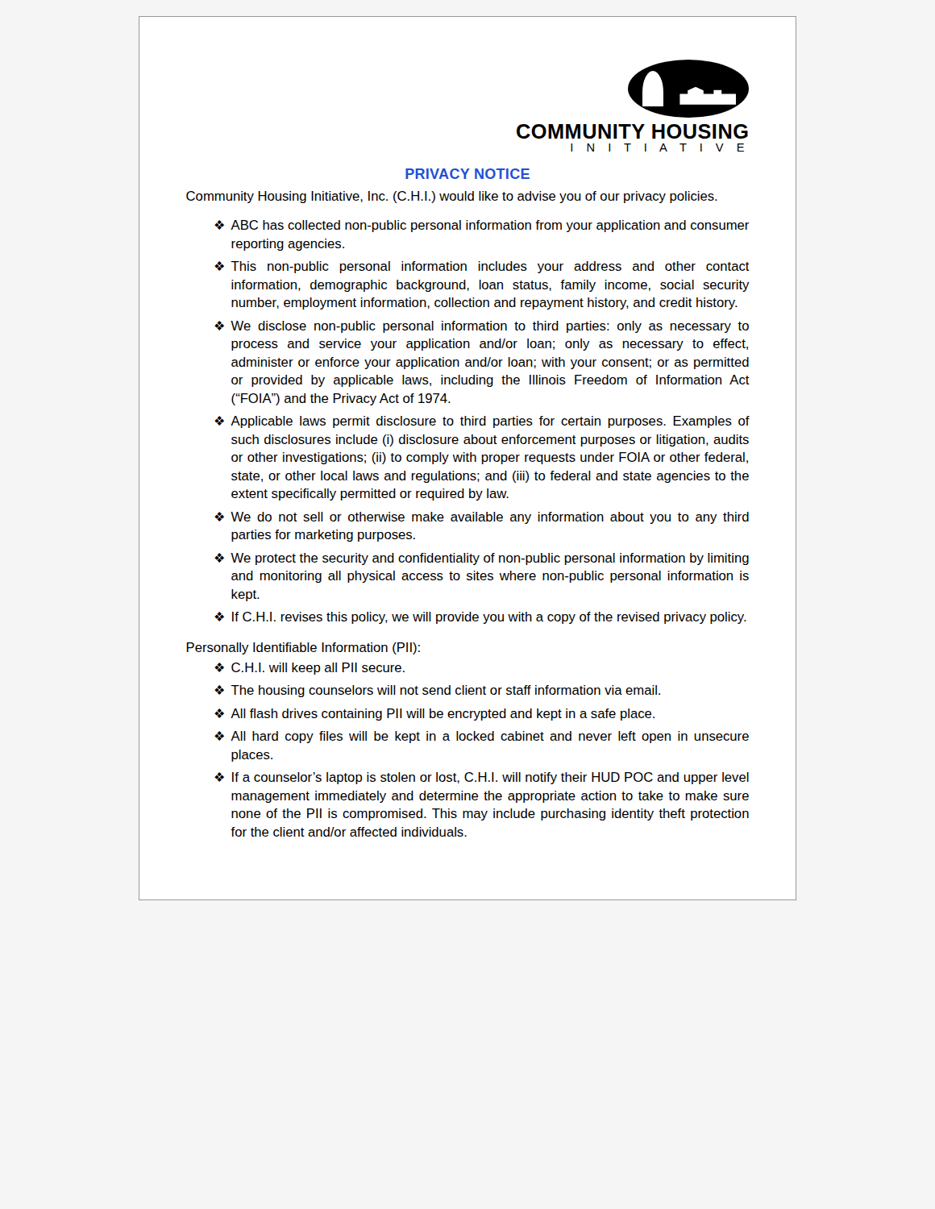COMMUNITY HOUSING
I N I T I A T I V E
PRIVACY NOTICE
Community Housing Initiative, Inc. (C.H.I.) would like to advise you of our privacy policies.
ABC has collected non-public personal information from your application and consumer reporting agencies.
This non-public personal information includes your address and other contact information, demographic background, loan status, family income, social security number, employment information, collection and repayment history, and credit history.
We disclose non-public personal information to third parties: only as necessary to process and service your application and/or loan; only as necessary to effect, administer or enforce your application and/or loan; with your consent; or as permitted or provided by applicable laws, including the Illinois Freedom of Information Act (“FOIA”) and the Privacy Act of 1974.
Applicable laws permit disclosure to third parties for certain purposes. Examples of such disclosures include (i) disclosure about enforcement purposes or litigation, audits or other investigations; (ii) to comply with proper requests under FOIA or other federal, state, or other local laws and regulations; and (iii) to federal and state agencies to the extent specifically permitted or required by law.
We do not sell or otherwise make available any information about you to any third parties for marketing purposes.
We protect the security and confidentiality of non-public personal information by limiting and monitoring all physical access to sites where non-public personal information is kept.
If C.H.I. revises this policy, we will provide you with a copy of the revised privacy policy.
Personally Identifiable Information (PII):
C.H.I. will keep all PII secure.
The housing counselors will not send client or staff information via email.
All flash drives containing PII will be encrypted and kept in a safe place.
All hard copy files will be kept in a locked cabinet and never left open in unsecure places.
If a counselor’s laptop is stolen or lost, C.H.I. will notify their HUD POC and upper level management immediately and determine the appropriate action to take to make sure none of the PII is compromised. This may include purchasing identity theft protection for the client and/or affected individuals.